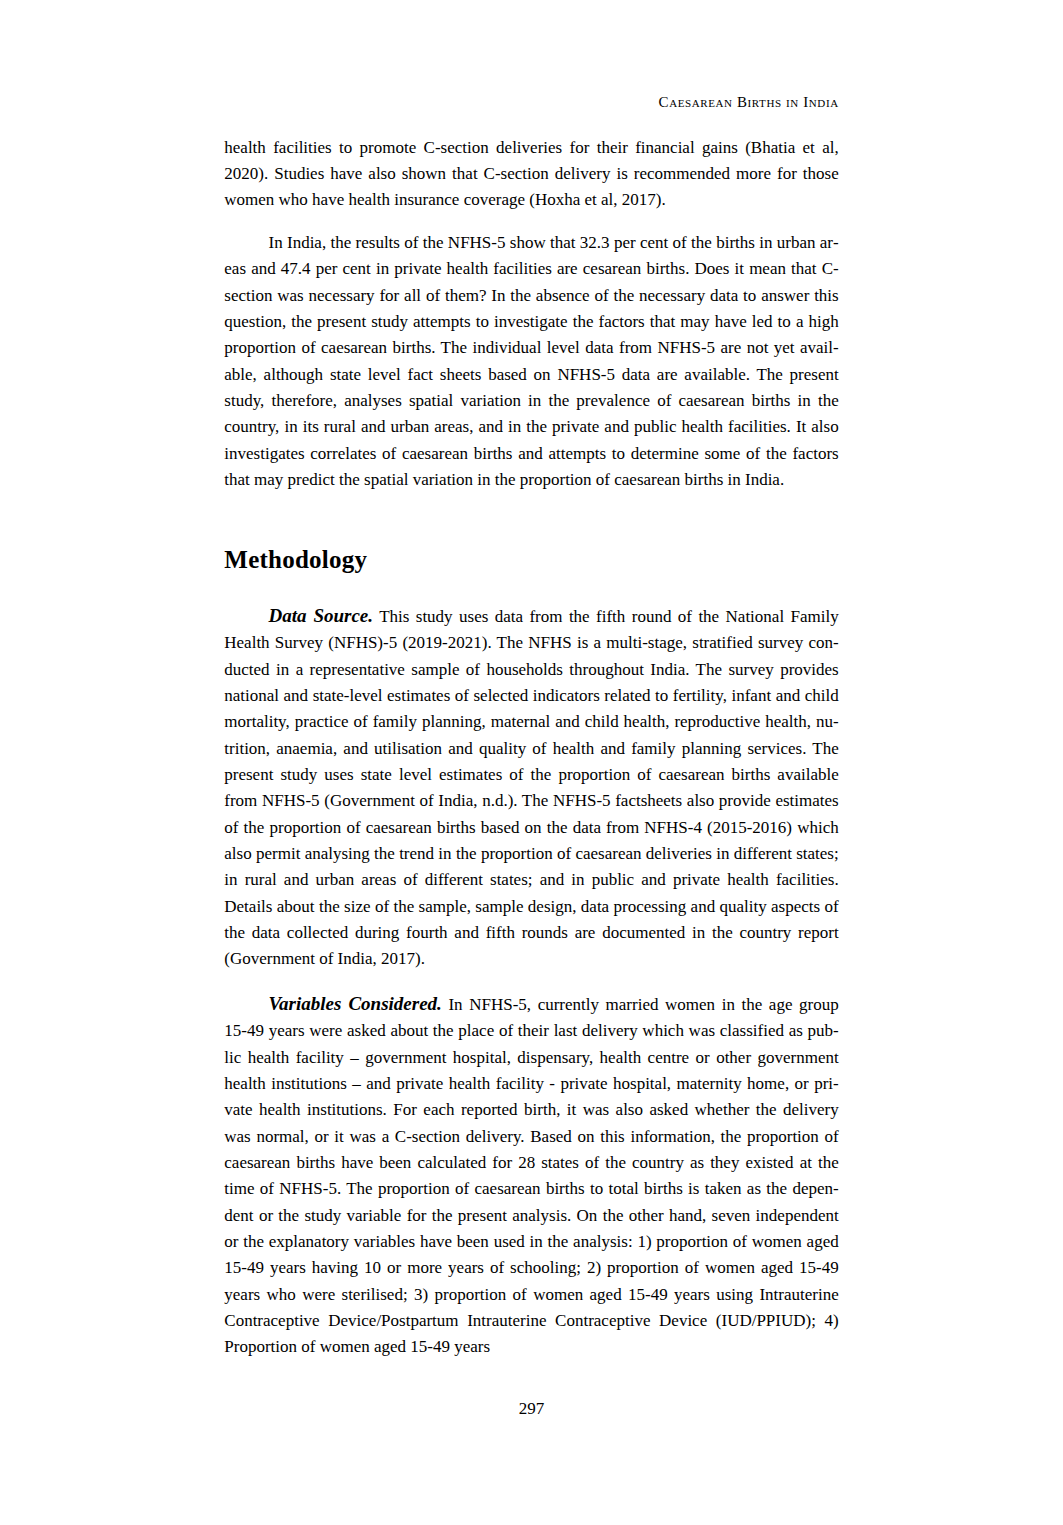Caesarean Births in India
health facilities to promote C-section deliveries for their financial gains (Bhatia et al, 2020). Studies have also shown that C-section delivery is recommended more for those women who have health insurance coverage (Hoxha et al, 2017).
In India, the results of the NFHS-5 show that 32.3 per cent of the births in urban areas and 47.4 per cent in private health facilities are cesarean births. Does it mean that C-section was necessary for all of them? In the absence of the necessary data to answer this question, the present study attempts to investigate the factors that may have led to a high proportion of caesarean births. The individual level data from NFHS-5 are not yet available, although state level fact sheets based on NFHS-5 data are available. The present study, therefore, analyses spatial variation in the prevalence of caesarean births in the country, in its rural and urban areas, and in the private and public health facilities. It also investigates correlates of caesarean births and attempts to determine some of the factors that may predict the spatial variation in the proportion of caesarean births in India.
Methodology
Data Source. This study uses data from the fifth round of the National Family Health Survey (NFHS)-5 (2019-2021). The NFHS is a multi-stage, stratified survey conducted in a representative sample of households throughout India. The survey provides national and state-level estimates of selected indicators related to fertility, infant and child mortality, practice of family planning, maternal and child health, reproductive health, nutrition, anaemia, and utilisation and quality of health and family planning services. The present study uses state level estimates of the proportion of caesarean births available from NFHS-5 (Government of India, n.d.). The NFHS-5 factsheets also provide estimates of the proportion of caesarean births based on the data from NFHS-4 (2015-2016) which also permit analysing the trend in the proportion of caesarean deliveries in different states; in rural and urban areas of different states; and in public and private health facilities. Details about the size of the sample, sample design, data processing and quality aspects of the data collected during fourth and fifth rounds are documented in the country report (Government of India, 2017).
Variables Considered. In NFHS-5, currently married women in the age group 15-49 years were asked about the place of their last delivery which was classified as public health facility – government hospital, dispensary, health centre or other government health institutions – and private health facility - private hospital, maternity home, or private health institutions. For each reported birth, it was also asked whether the delivery was normal, or it was a C-section delivery. Based on this information, the proportion of caesarean births have been calculated for 28 states of the country as they existed at the time of NFHS-5. The proportion of caesarean births to total births is taken as the dependent or the study variable for the present analysis. On the other hand, seven independent or the explanatory variables have been used in the analysis: 1) proportion of women aged 15-49 years having 10 or more years of schooling; 2) proportion of women aged 15-49 years who were sterilised; 3) proportion of women aged 15-49 years using Intrauterine Contraceptive Device/Postpartum Intrauterine Contraceptive Device (IUD/PPIUD); 4) Proportion of women aged 15-49 years
297